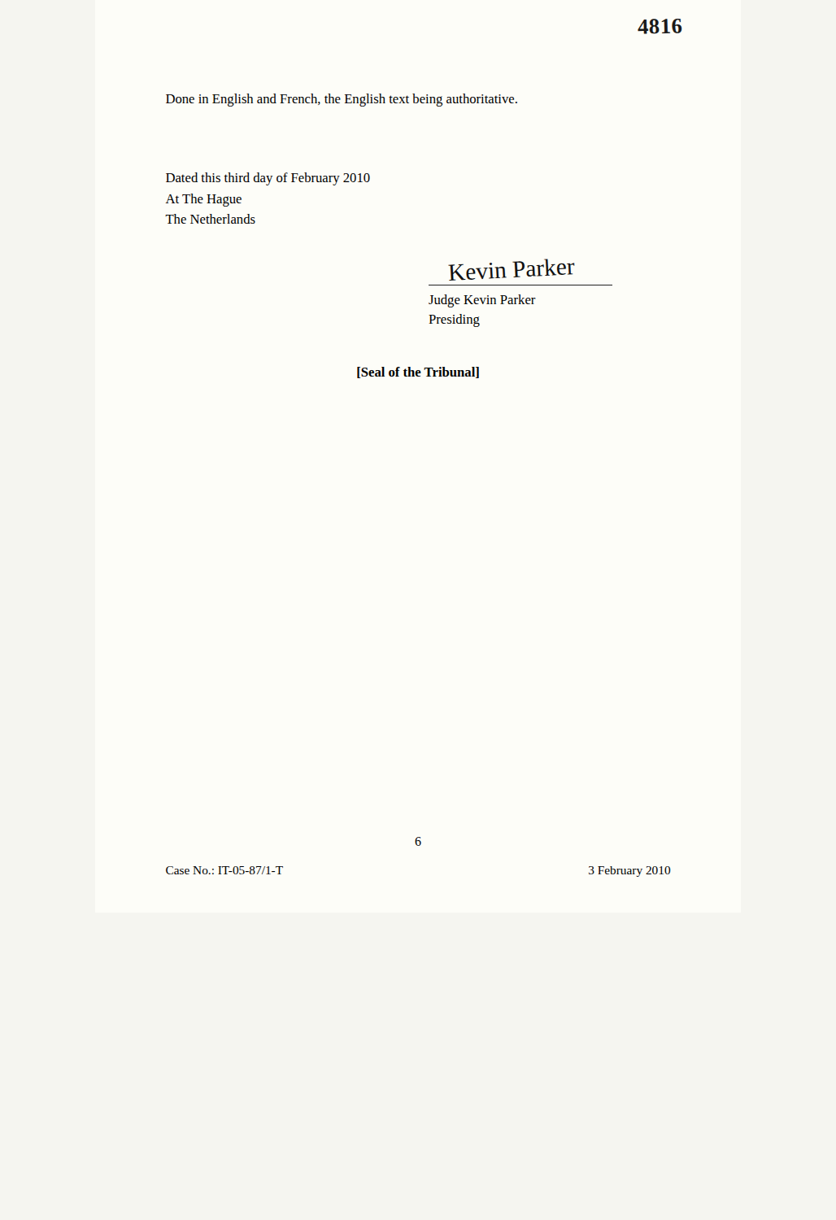4816
Done in English and French, the English text being authoritative.
Dated this third day of February 2010
At The Hague
The Netherlands
Kevin Parker
Judge Kevin Parker
Presiding
[Seal of the Tribunal]
6
Case No.: IT-05-87/1-T 3 February 2010